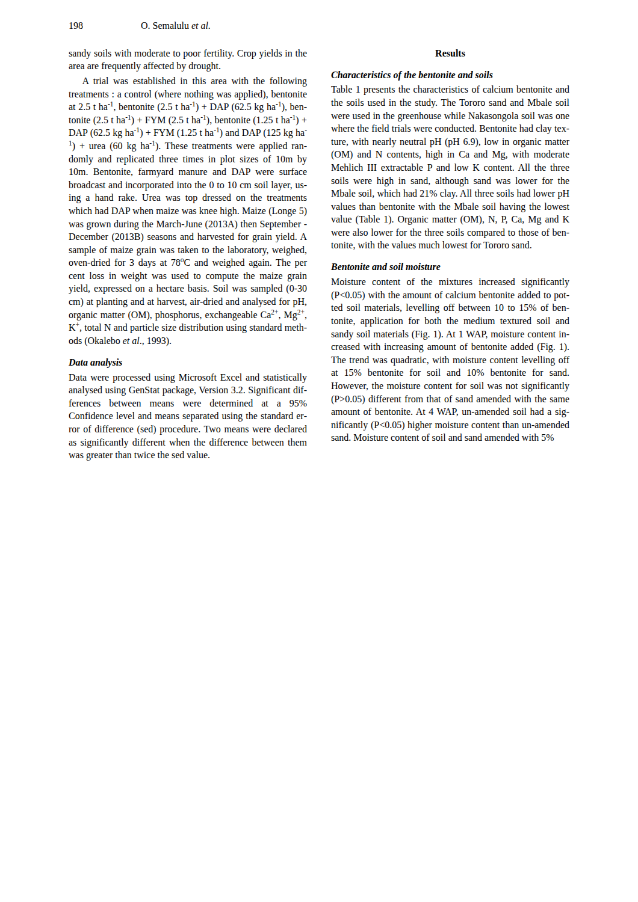198 O. Semalulu et al.
sandy soils with moderate to poor fertility. Crop yields in the area are frequently affected by drought.
A trial was established in this area with the following treatments : a control (where nothing was applied), bentonite at 2.5 t ha-1, bentonite (2.5 t ha-1) + DAP (62.5 kg ha-1), bentonite (2.5 t ha-1) + FYM (2.5 t ha-1), bentonite (1.25 t ha-1) + DAP (62.5 kg ha-1) + FYM (1.25 t ha-1) and DAP (125 kg ha-1) + urea (60 kg ha-1). These treatments were applied randomly and replicated three times in plot sizes of 10m by 10m. Bentonite, farmyard manure and DAP were surface broadcast and incorporated into the 0 to 10 cm soil layer, using a hand rake. Urea was top dressed on the treatments which had DAP when maize was knee high. Maize (Longe 5) was grown during the March-June (2013A) then September - December (2013B) seasons and harvested for grain yield. A sample of maize grain was taken to the laboratory, weighed, oven-dried for 3 days at 78oC and weighed again. The per cent loss in weight was used to compute the maize grain yield, expressed on a hectare basis. Soil was sampled (0-30 cm) at planting and at harvest, air-dried and analysed for pH, organic matter (OM), phosphorus, exchangeable Ca2+, Mg2+, K+, total N and particle size distribution using standard methods (Okalebo et al., 1993).
Data analysis
Data were processed using Microsoft Excel and statistically analysed using GenStat package, Version 3.2. Significant differences between means were determined at a 95% Confidence level and means separated using the standard error of difference (sed) procedure. Two means were declared as significantly different when the difference between them was greater than twice the sed value.
Results
Characteristics of the bentonite and soils
Table 1 presents the characteristics of calcium bentonite and the soils used in the study. The Tororo sand and Mbale soil were used in the greenhouse while Nakasongola soil was one where the field trials were conducted. Bentonite had clay texture, with nearly neutral pH (pH 6.9), low in organic matter (OM) and N contents, high in Ca and Mg, with moderate Mehlich III extractable P and low K content. All the three soils were high in sand, although sand was lower for the Mbale soil, which had 21% clay. All three soils had lower pH values than bentonite with the Mbale soil having the lowest value (Table 1). Organic matter (OM), N, P, Ca, Mg and K were also lower for the three soils compared to those of bentonite, with the values much lowest for Tororo sand.
Bentonite and soil moisture
Moisture content of the mixtures increased significantly (P<0.05) with the amount of calcium bentonite added to potted soil materials, levelling off between 10 to 15% of bentonite, application for both the medium textured soil and sandy soil materials (Fig. 1). At 1 WAP, moisture content increased with increasing amount of bentonite added (Fig. 1). The trend was quadratic, with moisture content levelling off at 15% bentonite for soil and 10% bentonite for sand. However, the moisture content for soil was not significantly (P>0.05) different from that of sand amended with the same amount of bentonite. At 4 WAP, un-amended soil had a significantly (P<0.05) higher moisture content than un-amended sand. Moisture content of soil and sand amended with 5%